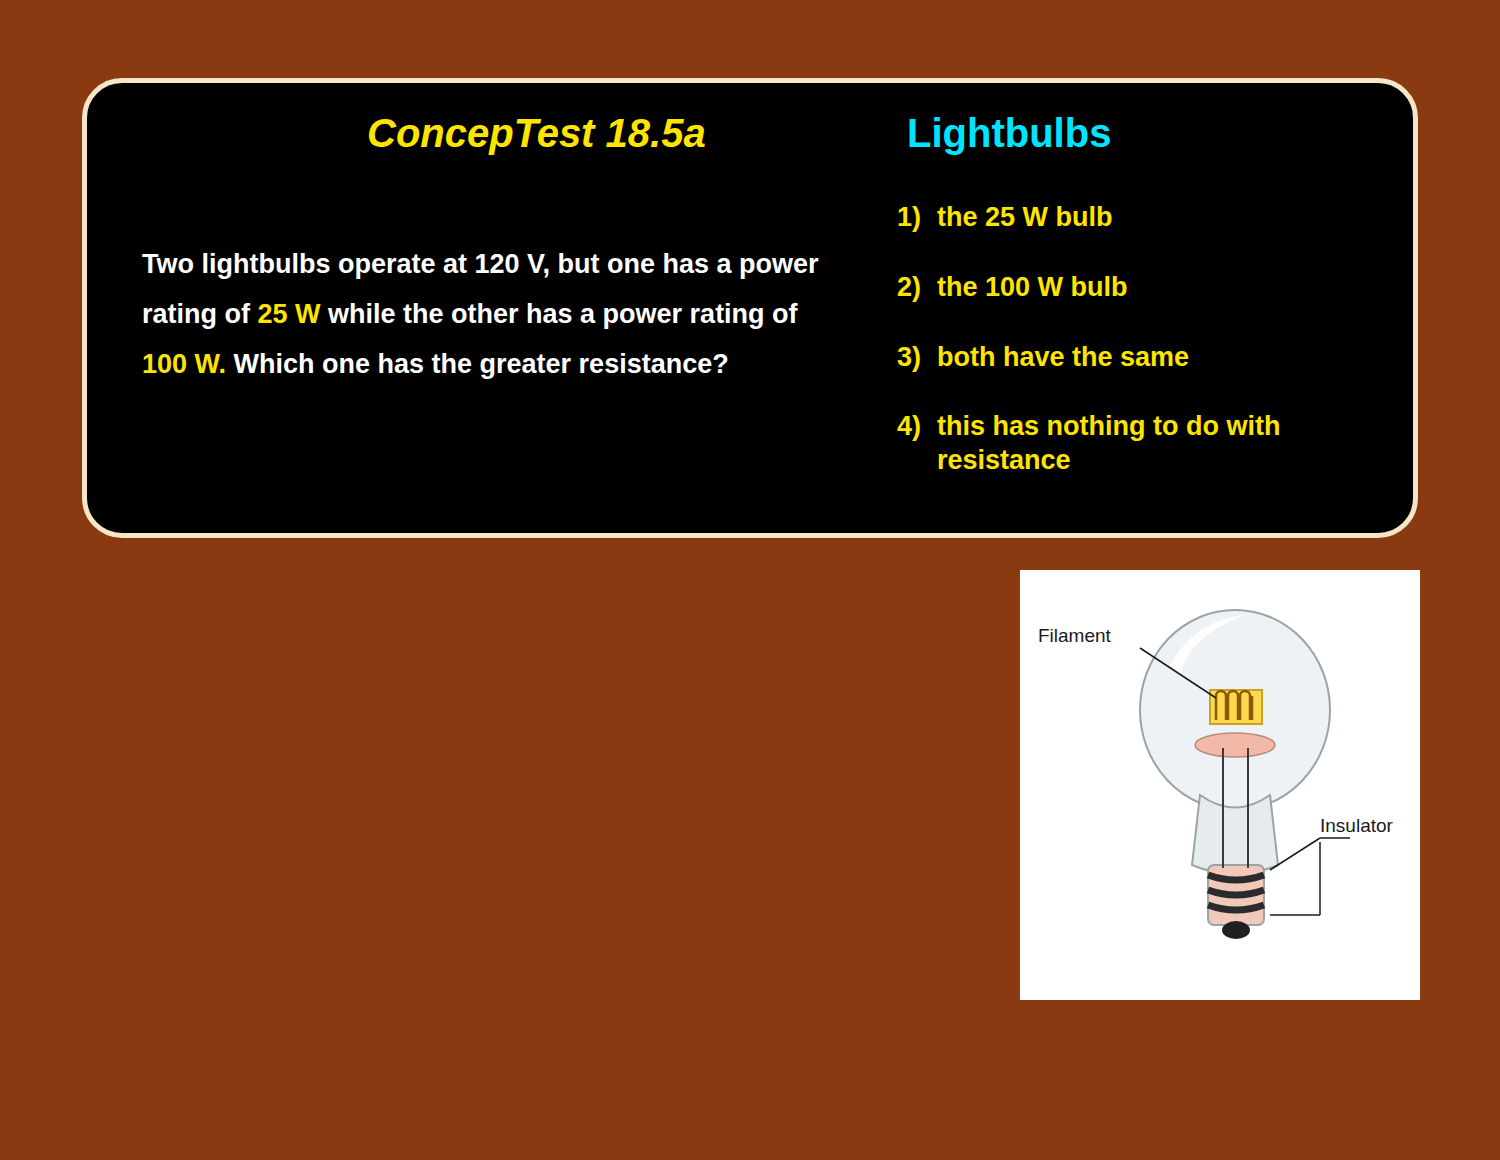ConcepTest 18.5a
Lightbulbs
Two lightbulbs operate at 120 V, but one has a power rating of 25 W while the other has a power rating of 100 W. Which one has the greater resistance?
the 25 W bulb
the 100 W bulb
both have the same
this has nothing to do with resistance
Filament Insulator